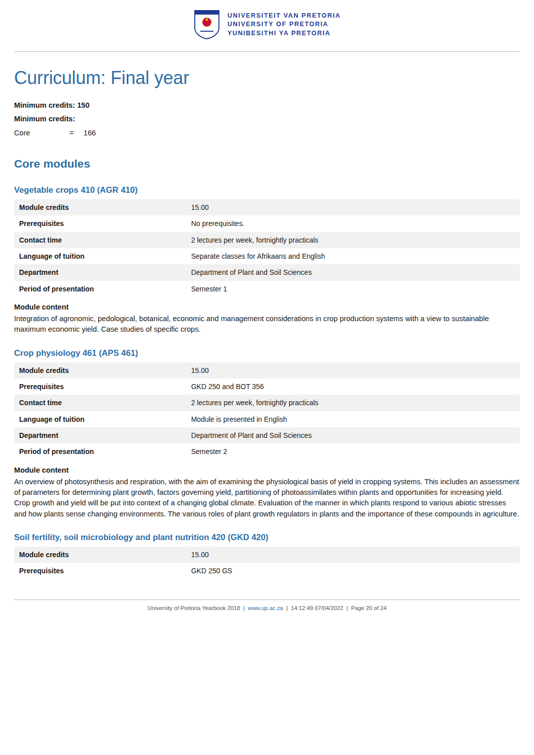Universiteit van Pretoria
University of Pretoria
Yunibesithi ya Pretoria
Curriculum: Final year
Minimum credits: 150
Minimum credits:
Core=166
Core modules
Vegetable crops 410 (AGR 410)
| Module credits | 15.00 |
| Prerequisites | No prerequisites. |
| Contact time | 2 lectures per week, fortnightly practicals |
| Language of tuition | Separate classes for Afrikaans and English |
| Department | Department of Plant and Soil Sciences |
| Period of presentation | Semester 1 |
Module content
Integration of agronomic, pedological, botanical, economic and management considerations in crop production systems with a view to sustainable maximum economic yield. Case studies of specific crops.
Crop physiology 461 (APS 461)
| Module credits | 15.00 |
| Prerequisites | GKD 250 and BOT 356 |
| Contact time | 2 lectures per week, fortnightly practicals |
| Language of tuition | Module is presented in English |
| Department | Department of Plant and Soil Sciences |
| Period of presentation | Semester 2 |
Module content
An overview of photosynthesis and respiration, with the aim of examining the physiological basis of yield in cropping systems. This includes an assessment of parameters for determining plant growth, factors governing yield, partitioning of photoassimilates within plants and opportunities for increasing yield. Crop growth and yield will be put into context of a changing global climate. Evaluation of the manner in which plants respond to various abiotic stresses and how plants sense changing environments. The various roles of plant growth regulators in plants and the importance of these compounds in agriculture.
Soil fertility, soil microbiology and plant nutrition 420 (GKD 420)
| Module credits | 15.00 |
| Prerequisites | GKD 250 GS |
University of Pretoria Yearbook 2018 | www.up.ac.za | 14:12:49 07/04/2022 | Page 20 of 24